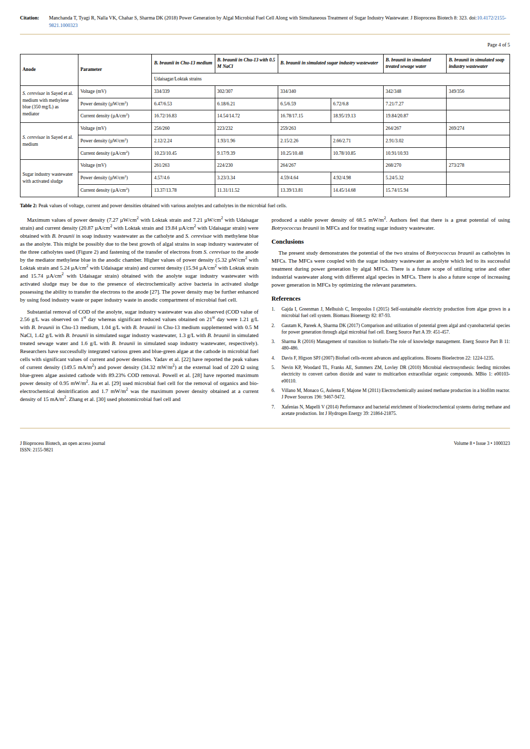Citation: Manchanda T, Tyagi R, Nalla VK, Chahar S, Sharma DK (2018) Power Generation by Algal Microbial Fuel Cell Along with Simultaneous Treatment of Sugar Industry Wastewater. J Bioprocess Biotech 8: 323. doi:10.4172/2155-9821.1000323
Page 4 of 5
| Anode | Parameter | B. braunii in Chu-13 medium | B. braunii in Chu-13 with 0.5 M NaCl | B. braunii in simulated sugar industry wastewater | B. braunii in simulated treated sewage water | B. braunii in simulated soap industry wastewater |
| --- | --- | --- | --- | --- | --- | --- |
| Udaisagar/Loktak strains |
| S. cerevisae in Sayed et al. medium with methylene blue (350 mg/L) as mediator | Voltage (mV) | 334/339 | 302/307 | 334/340 | 342/348 | 349/356 |
| Power density (µW/cm 2 ) | 6.47/6.53 | 6.18/6.21 | 6.5/6.59 | 6.72/6.8 | 7.21/7.27 | |
| Current density (µA/cm 2 ) | 16.72/16.83 | 14.54/14.72 | 16.78/17.15 | 18.95/19.13 | 19.84/20.87 | |
| S. cerevisae in Sayed et al. medium | Voltage (mV) | 256/260 | 223/232 | 259/263 | 264/267 | 269/274 |
| Power density (µW/cm 2 ) | 2.12/2.24 | 1.93/1.96 | 2.15/2.26 | 2.66/2.71 | 2.91/3.02 | |
| Current density (µA/cm 2 ) | 10.23/10.45 | 9.17/9.39 | 10.25/10.48 | 10.78/10.85 | 10.91/10.93 | |
| Sugar industry wastewater with activated sludge | Voltage (mV) | 261/263 | 224/230 | 264/267 | 268/270 | 273/278 |
| Power density (µW/cm 2 ) | 4.57/4.6 | 3.23/3.34 | 4.59/4.64 | 4.92/4.98 | 5.24/5.32 | |
| Current density (µA/cm 2 ) | 13.37/13.78 | 11.31/11.52 | 13.39/13.81 | 14.45/14.68 | 15.74/15.94 | |
Table 2: Peak values of voltage, current and power densities obtained with various anolytes and catholytes in the microbial fuel cells.
Maximum values of power density (7.27 µW/cm2 with Loktak strain and 7.21 µW/cm2 with Udaisagar strain) and current density (20.87 µA/cm2 with Loktak strain and 19.84 µA/cm2 with Udaisagar strain) were obtained with B. braunii in soap industry wastewater as the catholyte and S. cerevisae with methylene blue as the anolyte. This might be possibly due to the best growth of algal strains in soap industry wastewater of the three catholytes used (Figure 2) and fastening of the transfer of electrons from S. cerevisae to the anode by the mediator methylene blue in the anodic chamber. Higher values of power density (5.32 µW/cm2 with Loktak strain and 5.24 µA/cm2 with Udaisagar strain) and current density (15.94 µA/cm2 with Loktak strain and 15.74 µA/cm2 with Udaisagar strain) obtained with the anolyte sugar industry wastewater with activated sludge may be due to the presence of electrochemically active bacteria in activated sludge possessing the ability to transfer the electrons to the anode [27]. The power density may be further enhanced by using food industry waste or paper industry waste in anodic compartment of microbial fuel cell.
Substantial removal of COD of the anolyte, sugar industry wastewater was also observed (COD value of 2.56 g/L was observed on 1st day whereas significant reduced values obtained on 21st day were 1.21 g/L with B. braunii in Chu-13 medium, 1.04 g/L with B. braunii in Chu-13 medium supplemented with 0.5 M NaCl, 1.42 g/L with B. braunii in simulated sugar industry wastewater, 1.3 g/L with B. braunii in simulated treated sewage water and 1.6 g/L with B. braunii in simulated soap industry wastewater, respectively). Researchers have successfully integrated various green and blue-green algae at the cathode in microbial fuel cells with significant values of current and power densities. Yadav et al. [22] have reported the peak values of current density (149.5 mA/m2) and power density (34.32 mW/m2) at the external load of 220 Ω using blue-green algae assisted cathode with 89.23% COD removal. Powell et al. [28] have reported maximum power density of 0.95 mW/m2. Jia et al. [29] used microbial fuel cell for the removal of organics and bio-electrochemical denitrification and 1.7 mW/m2 was the maximum power density obtained at a current density of 15 mA/m2. Zhang et al. [30] used photomicrobial fuel cell and
produced a stable power density of 68.5 mW/m2. Authors feel that there is a great potential of using Botryococcus braunii in MFCs and for treating sugar industry wastewater.
Conclusions
The present study demonstrates the potential of the two strains of Botryococcus braunii as catholytes in MFCs. The MFCs were coupled with the sugar industry wastewater as anolyte which led to its successful treatment during power generation by algal MFCs. There is a future scope of utilizing urine and other industrial wastewater along with different algal species in MFCs. There is also a future scope of increasing power generation in MFCs by optimizing the relevant parameters.
References
Gajda I, Greenman J, Melhuish C, Ieropoulos I (2015) Self-sustainable electricity production from algae grown in a microbial fuel cell system. Biomass Bioenergy 82: 87-93.
Gautam K, Pareek A, Sharma DK (2017) Comparison and utilization of potential green algal and cyanobacterial species for power generation through algal microbial fuel cell. Energ Source Part A 39: 451-457.
Sharma R (2016) Management of transition to biofuels-The role of knowledge management. Energ Source Part B 11: 480-486.
Davis F, Higson SPJ (2007) Biofuel cells-recent advances and applications. Biosens Bioelectron 22: 1224-1235.
Nevin KP, Woodard TL, Franks AE, Summers ZM, Lovley DR (2010) Microbial electrosynthesis: feeding microbes electricity to convert carbon dioxide and water to multicarbon extracellular organic compounds. MBio 1: e00103-e00110.
Villano M, Monaco G, Aulenta F, Majone M (2011) Electrochemically assisted methane production in a biofilm reactor. J Power Sources 196: 9467-9472.
Xafenias N, Mapelli V (2014) Performance and bacterial enrichment of bioelectrochemical systems during methane and acetate production. Int J Hydrogen Energy 39: 21864-21875.
J Bioprocess Biotech, an open access journal
ISSN: 2155-9821
Volume 8 • Issue 3 • 1000323